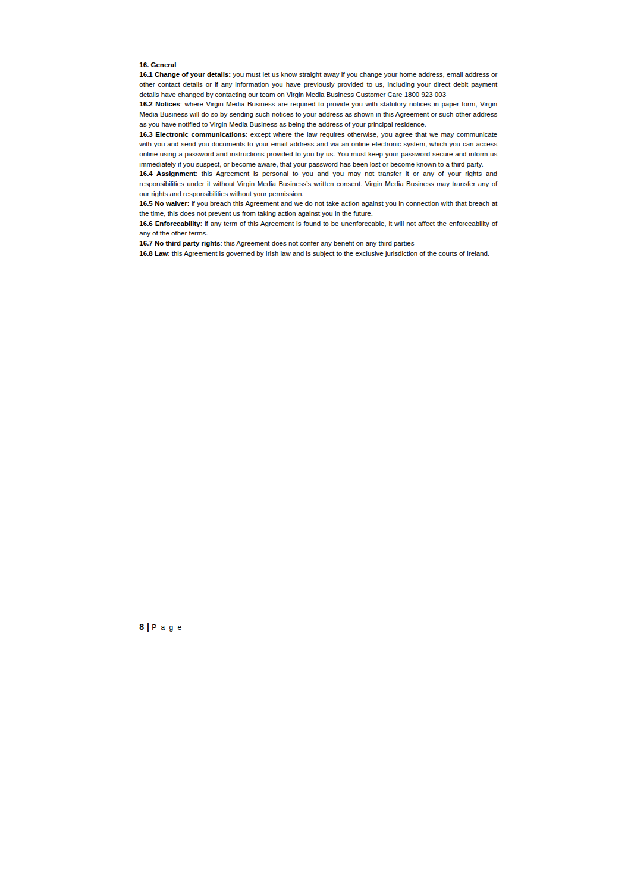16. General
16.1 Change of your details: you must let us know straight away if you change your home address, email address or other contact details or if any information you have previously provided to us, including your direct debit payment details have changed by contacting our team on Virgin Media Business Customer Care 1800 923 003
16.2 Notices: where Virgin Media Business are required to provide you with statutory notices in paper form, Virgin Media Business will do so by sending such notices to your address as shown in this Agreement or such other address as you have notified to Virgin Media Business as being the address of your principal residence.
16.3 Electronic communications: except where the law requires otherwise, you agree that we may communicate with you and send you documents to your email address and via an online electronic system, which you can access online using a password and instructions provided to you by us. You must keep your password secure and inform us immediately if you suspect, or become aware, that your password has been lost or become known to a third party.
16.4 Assignment: this Agreement is personal to you and you may not transfer it or any of your rights and responsibilities under it without Virgin Media Business’s written consent. Virgin Media Business may transfer any of our rights and responsibilities without your permission.
16.5 No waiver: if you breach this Agreement and we do not take action against you in connection with that breach at the time, this does not prevent us from taking action against you in the future.
16.6 Enforceability: if any term of this Agreement is found to be unenforceable, it will not affect the enforceability of any of the other terms.
16.7 No third party rights: this Agreement does not confer any benefit on any third parties
16.8 Law: this Agreement is governed by Irish law and is subject to the exclusive jurisdiction of the courts of Ireland.
8 | P a g e